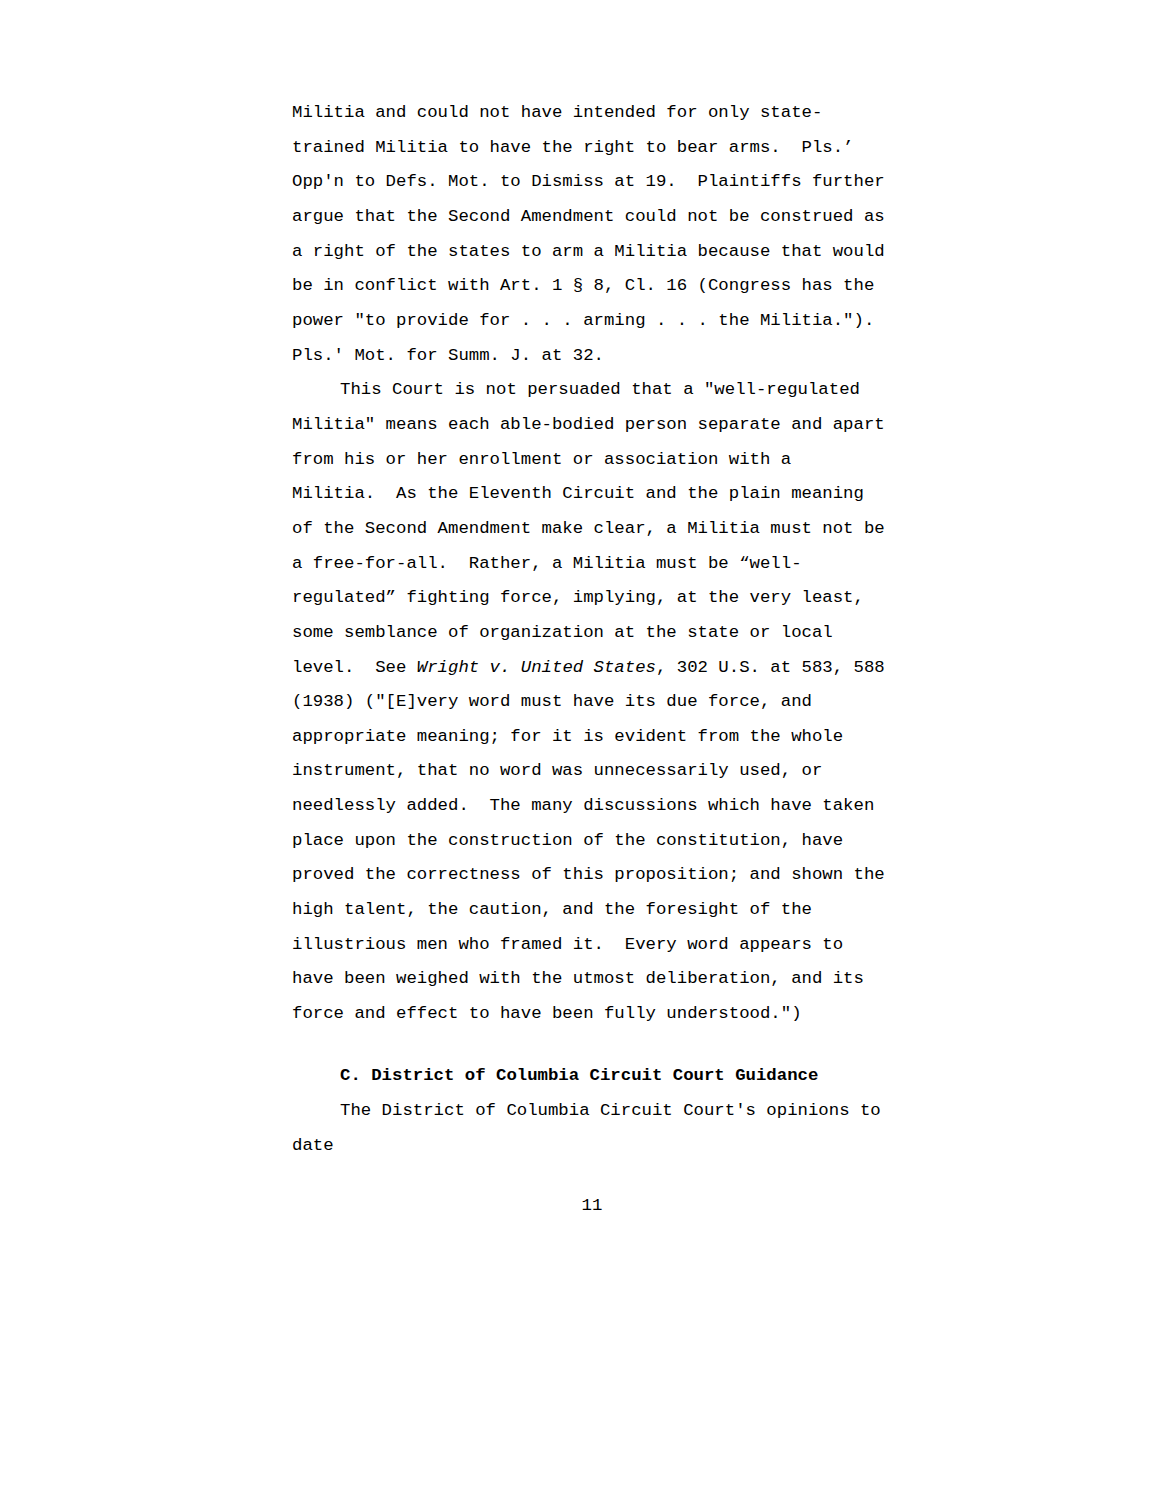Militia and could not have intended for only state-trained Militia to have the right to bear arms. Pls.’ Opp'n to Defs. Mot. to Dismiss at 19. Plaintiffs further argue that the Second Amendment could not be construed as a right of the states to arm a Militia because that would be in conflict with Art. 1 § 8, Cl. 16 (Congress has the power "to provide for . . . arming . . . the Militia."). Pls.' Mot. for Summ. J. at 32.
This Court is not persuaded that a "well-regulated Militia" means each able-bodied person separate and apart from his or her enrollment or association with a Militia. As the Eleventh Circuit and the plain meaning of the Second Amendment make clear, a Militia must not be a free-for-all. Rather, a Militia must be “well-regulated” fighting force, implying, at the very least, some semblance of organization at the state or local level. See Wright v. United States, 302 U.S. at 583, 588 (1938) ("[E]very word must have its due force, and appropriate meaning; for it is evident from the whole instrument, that no word was unnecessarily used, or needlessly added. The many discussions which have taken place upon the construction of the constitution, have proved the correctness of this proposition; and shown the high talent, the caution, and the foresight of the illustrious men who framed it. Every word appears to have been weighed with the utmost deliberation, and its force and effect to have been fully understood.")
C. District of Columbia Circuit Court Guidance
The District of Columbia Circuit Court's opinions to date
11